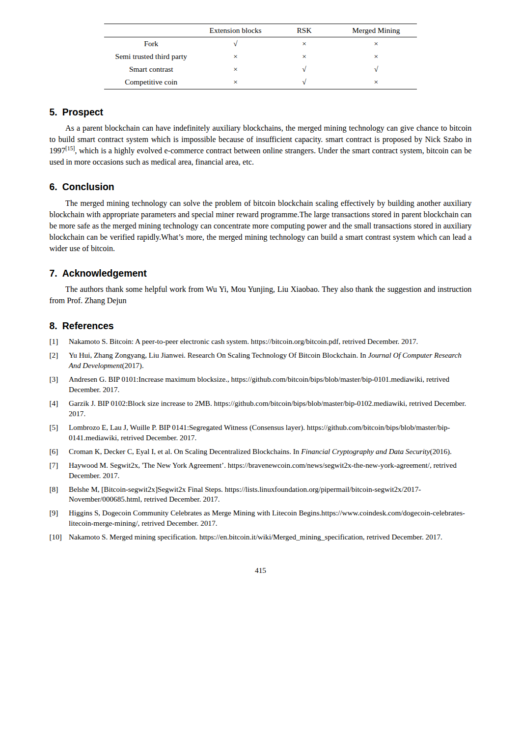| | Extension blocks | RSK | Merged Mining |
| --- | --- | --- | --- |
| Fork | √ | × | × |
| Semi trusted third party | × | × | × |
| Smart contrast | × | √ | √ |
| Competitive coin | × | √ | × |
5. Prospect
As a parent blockchain can have indefinitely auxiliary blockchains, the merged mining technology can give chance to bitcoin to build smart contract system which is impossible because of insufficient capacity. smart contract is proposed by Nick Szabo in 1997[15], which is a highly evolved e-commerce contract between online strangers. Under the smart contract system, bitcoin can be used in more occasions such as medical area, financial area, etc.
6. Conclusion
The merged mining technology can solve the problem of bitcoin blockchain scaling effectively by building another auxiliary blockchain with appropriate parameters and special miner reward programme.The large transactions stored in parent blockchain can be more safe as the merged mining technology can concentrate more computing power and the small transactions stored in auxiliary blockchain can be verified rapidly.What’s more, the merged mining technology can build a smart contrast system which can lead a wider use of bitcoin.
7. Acknowledgement
The authors thank some helpful work from Wu Yi, Mou Yunjing, Liu Xiaobao. They also thank the suggestion and instruction from Prof. Zhang Dejun
8. References
[1] Nakamoto S. Bitcoin: A peer-to-peer electronic cash system. https://bitcoin.org/bitcoin.pdf, retrived December. 2017.
[2] Yu Hui, Zhang Zongyang, Liu Jianwei. Research On Scaling Technology Of Bitcoin Blockchain. In Journal Of Computer Research And Development(2017).
[3] Andresen G. BIP 0101:Increase maximum blocksize., https://github.com/bitcoin/bips/blob/master/bip-0101.mediawiki, retrived December. 2017.
[4] Garzik J. BIP 0102:Block size increase to 2MB. https://github.com/bitcoin/bips/blob/master/bip-0102.mediawiki, retrived December. 2017.
[5] Lombrozo E, Lau J, Wuille P. BIP 0141:Segregated Witness (Consensus layer). https://github.com/bitcoin/bips/blob/master/bip-0141.mediawiki, retrived December. 2017.
[6] Croman K, Decker C, Eyal I, et al. On Scaling Decentralized Blockchains. In Financial Cryptography and Data Security(2016).
[7] Haywood M. Segwit2x, 'The New York Agreement’. https://bravenewcoin.com/news/segwit2x-the-new-york-agreement/, retrived December. 2017.
[8] Belshe M, [Bitcoin-segwit2x]Segwit2x Final Steps. https://lists.linuxfoundation.org/pipermail/bitcoin-segwit2x/2017-November/000685.html, retrived December. 2017.
[9] Higgins S, Dogecoin Community Celebrates as Merge Mining with Litecoin Begins.https://www.coindesk.com/dogecoin-celebrates-litecoin-merge-mining/, retrived December. 2017.
[10] Nakamoto S. Merged mining specification. https://en.bitcoin.it/wiki/Merged_mining_specification, retrived December. 2017.
415